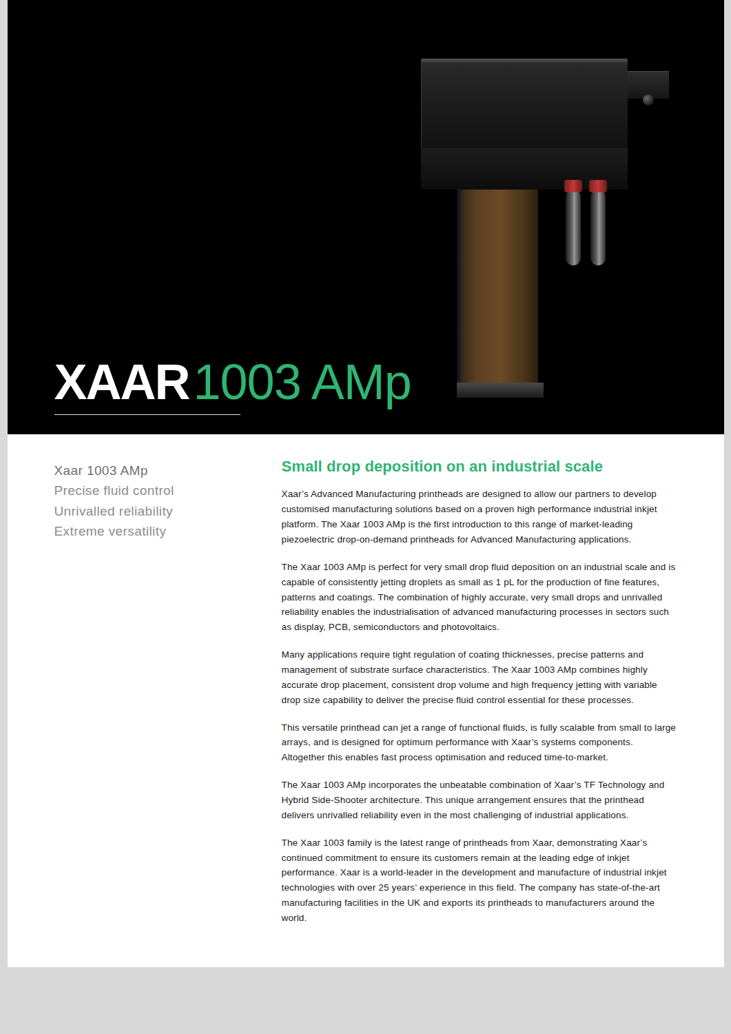XAAR 1003 AMp
Xaar 1003 AMp
Precise fluid control
Unrivalled reliability
Extreme versatility
Small drop deposition on an industrial scale
Xaar’s Advanced Manufacturing printheads are designed to allow our partners to develop customised manufacturing solutions based on a proven high performance industrial inkjet platform. The Xaar 1003 AMp is the first introduction to this range of market-leading piezoelectric drop-on-demand printheads for Advanced Manufacturing applications.
The Xaar 1003 AMp is perfect for very small drop fluid deposition on an industrial scale and is capable of consistently jetting droplets as small as 1 pL for the production of fine features, patterns and coatings. The combination of highly accurate, very small drops and unrivalled reliability enables the industrialisation of advanced manufacturing processes in sectors such as display, PCB, semiconductors and photovoltaics.
Many applications require tight regulation of coating thicknesses, precise patterns and management of substrate surface characteristics. The Xaar 1003 AMp combines highly accurate drop placement, consistent drop volume and high frequency jetting with variable drop size capability to deliver the precise fluid control essential for these processes.
This versatile printhead can jet a range of functional fluids, is fully scalable from small to large arrays, and is designed for optimum performance with Xaar’s systems components. Altogether this enables fast process optimisation and reduced time-to-market.
The Xaar 1003 AMp incorporates the unbeatable combination of Xaar’s TF Technology and Hybrid Side-Shooter architecture. This unique arrangement ensures that the printhead delivers unrivalled reliability even in the most challenging of industrial applications.
The Xaar 1003 family is the latest range of printheads from Xaar, demonstrating Xaar’s continued commitment to ensure its customers remain at the leading edge of inkjet performance. Xaar is a world-leader in the development and manufacture of industrial inkjet technologies with over 25 years’ experience in this field. The company has state-of-the-art manufacturing facilities in the UK and exports its printheads to manufacturers around the world.